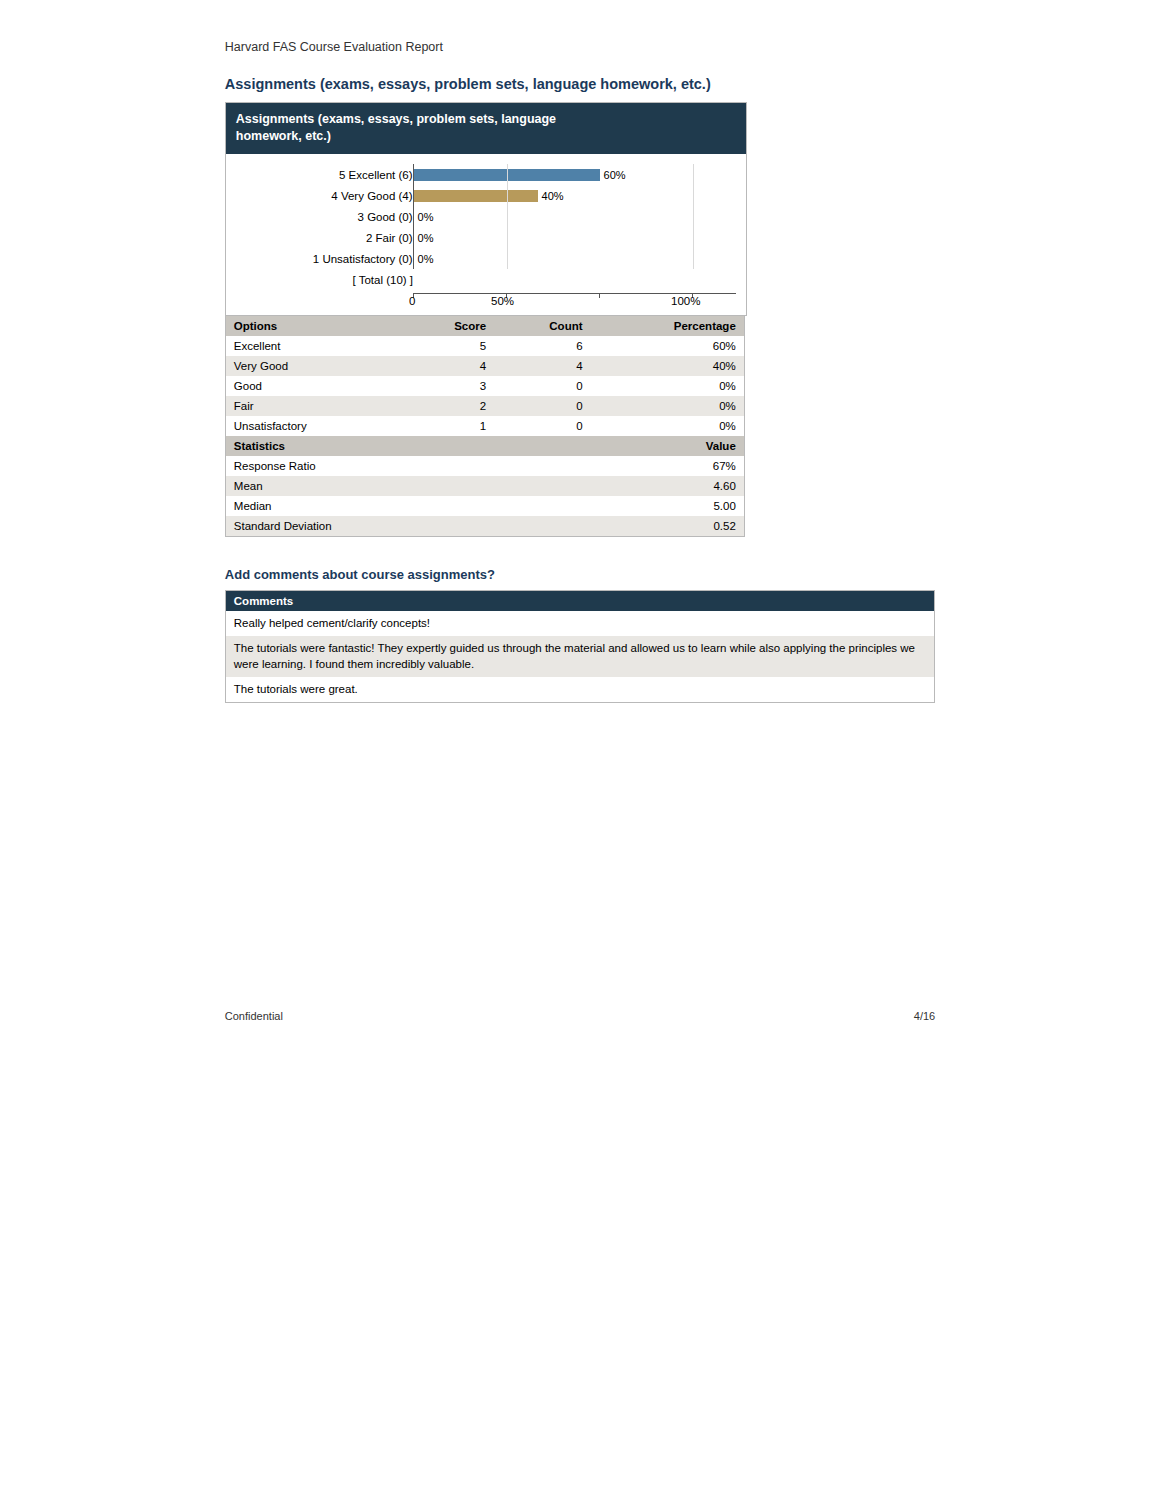Harvard FAS Course Evaluation Report
Assignments (exams, essays, problem sets, language homework, etc.)
Assignments (exams, essays, problem sets, language
homework, etc.)
| 5 Excellent (6) | 60% |
| 4 Very Good (4) | 40% |
| 3 Good (0) | 0% |
| 2 Fair (0) | 0% |
| 1 Unsatisfactory (0) | 0% |
| [ Total (10) ] | |
| | 0 50% 100% |
| Options | Score | Count | Percentage |
| --- | --- | --- | --- |
| Excellent | 5 | 6 | 60% |
| Very Good | 4 | 4 | 40% |
| Good | 3 | 0 | 0% |
| Fair | 2 | 0 | 0% |
| Unsatisfactory | 1 | 0 | 0% |
| Statistics | Value |
| Response Ratio | 67% |
| Mean | 4.60 |
| Median | 5.00 |
| Standard Deviation | 0.52 |
Add comments about course assignments?
| Comments |
| --- |
| Really helped cement/clarify concepts! |
| The tutorials were fantastic! They expertly guided us through the material and allowed us to learn while also applying the principles we were learning. I found them incredibly valuable. |
| The tutorials were great. |
Confidential 4/16